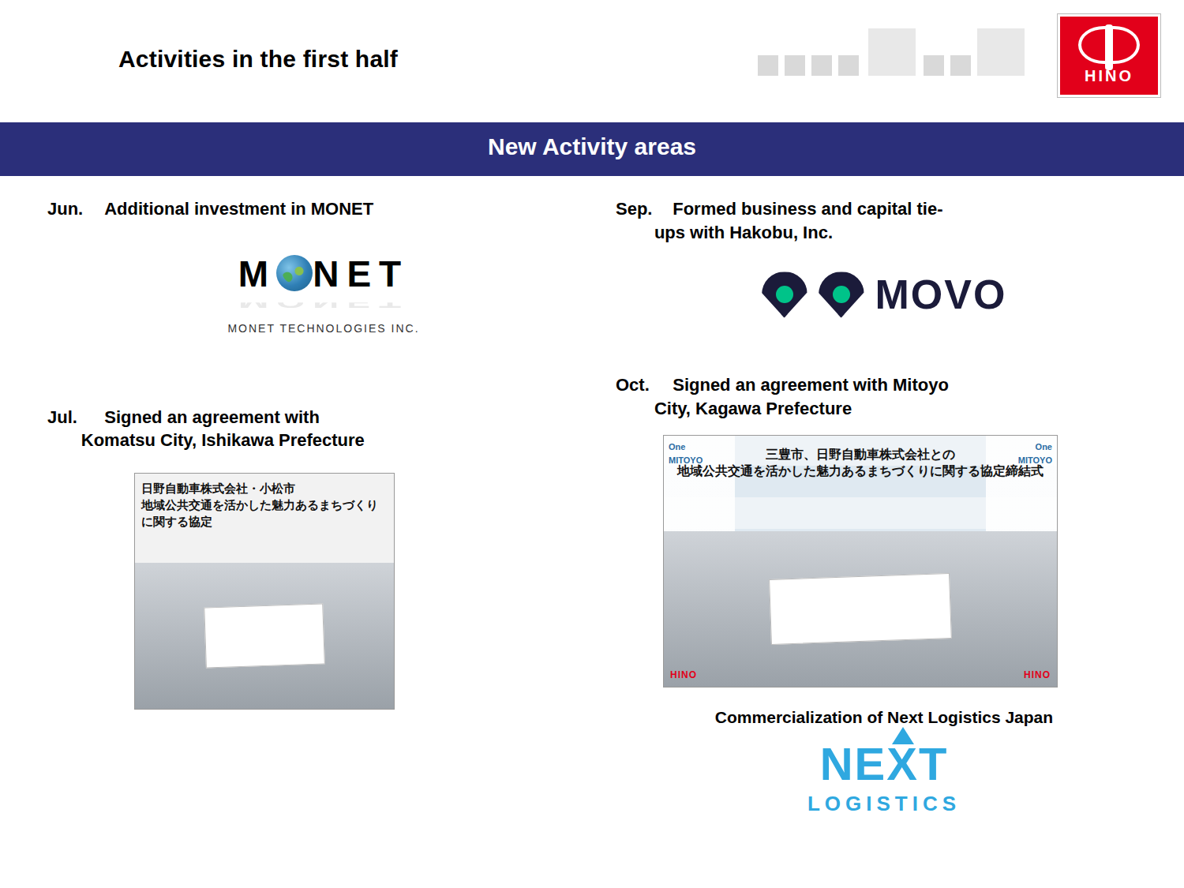Activities in the first half
HINO
New Activity areas
Jun. Additional investment in MONET
M NET
MONET
MONET TECHNOLOGIES INC.
Jul. Signed an agreement with
Komatsu City, Ishikawa Prefecture
日野自動車株式会社・小松市
地域公共交通を活かした魅力あるまちづくりに関する協定
Sep. Formed business and capital tie-
ups with Hakobu, Inc.
MOVO
Oct. Signed an agreement with Mitoyo
City, Kagawa Prefecture
One
MITOYO
One
MITOYO
三豊市、日野自動車株式会社との
地域公共交通を活かした魅力あるまちづくりに関する協定締結式
HINO
HINO
Commercialization of Next Logistics Japan
NEXT
LOGISTICS